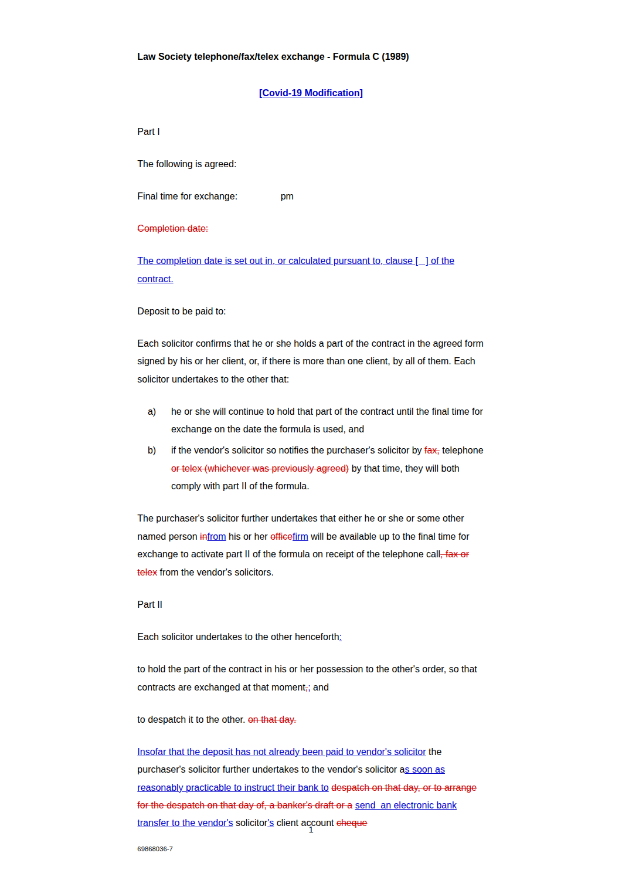Law Society telephone/fax/telex exchange - Formula C (1989)
[Covid-19 Modification]
Part I
The following is agreed:
Final time for exchange:pm
Completion date:
The completion date is set out in, or calculated pursuant to, clause [ ] of the contract.
Deposit to be paid to:
Each solicitor confirms that he or she holds a part of the contract in the agreed form signed by his or her client, or, if there is more than one client, by all of them. Each solicitor undertakes to the other that:
he or she will continue to hold that part of the contract until the final time for exchange on the date the formula is used, and
if the vendor's solicitor so notifies the purchaser's solicitor by fax, telephone or telex (whichever was previously agreed) by that time, they will both comply with part II of the formula.
The purchaser's solicitor further undertakes that either he or she or some other named person infrom his or her officefirm will be available up to the final time for exchange to activate part II of the formula on receipt of the telephone call, fax or telex from the vendor's solicitors.
Part II
Each solicitor undertakes to the other henceforth:
to hold the part of the contract in his or her possession to the other's order, so that contracts are exchanged at that moment,; and
to despatch it to the other. on that day.
Insofar that the deposit has not already been paid to vendor's solicitor the purchaser's solicitor further undertakes to the vendor's solicitor as soon as reasonably practicable to instruct their bank to despatch on that day, or to arrange for the despatch on that day of, a banker's draft or a send an electronic bank transfer to the vendor's solicitor's client account cheque
1
69868036-7